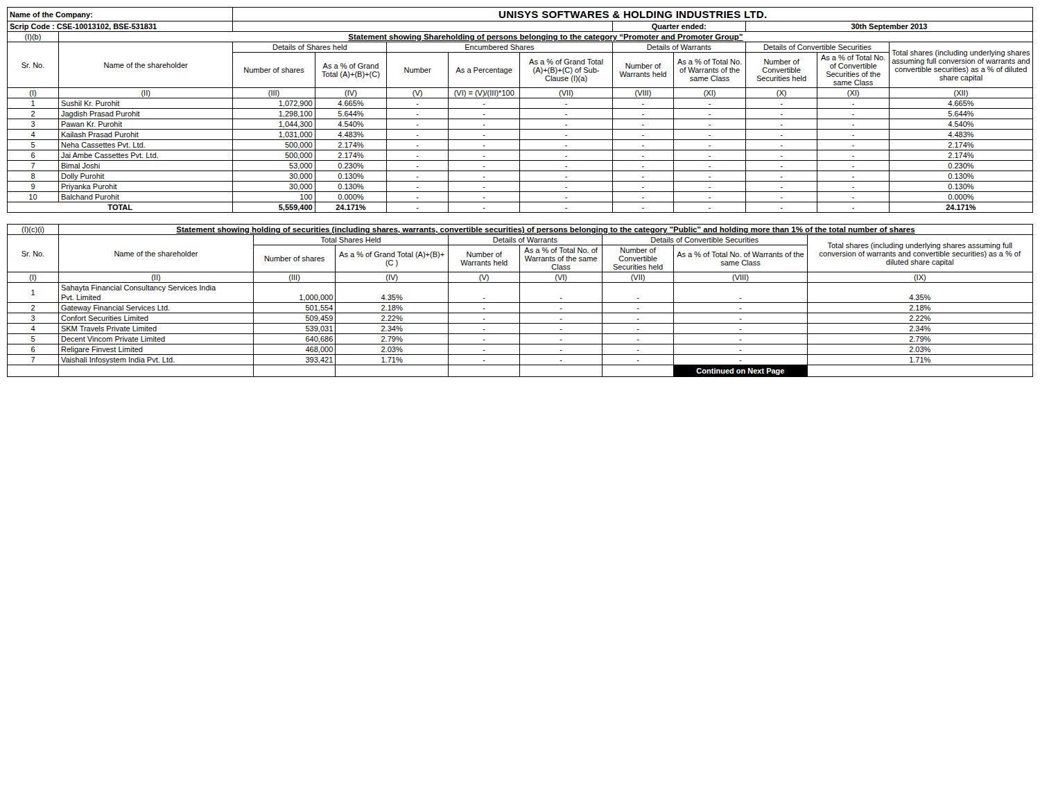| Name of the Company: | UNISYS SOFTWARES & HOLDING INDUSTRIES LTD. |
| Scrip Code : CSE-10013102, BSE-531831 | | Quarter ended: | 30th September 2013 |
| (I)(b) | Statement showing Shareholding of persons belonging to the category “Promoter and Promoter Group” |
| Sr. No. | Name of the shareholder | Details of Shares held | Encumbered Shares | Details of Warrants | Details of Convertible Securities | Total shares (including underlying shares assuming full conversion of warrants and convertible securities) as a % of diluted share capital |
| Number of shares | As a % of Grand Total (A)+(B)+(C) | Number | As a Percentage | As a % of Grand Total (A)+(B)+(C) of Sub-Clause (I)(a) | Number of Warrants held | As a % of Total No. of Warrants of the same Class | Number of Convertible Securities held | As a % of Total No. of Convertible Securities of the same Class |
| (I) | (II) | (III) | (IV) | (V) | (VI) = (V)/(III)*100 | (VII) | (VIII) | (XI) | (X) | (XI) | (XII) |
| 1 | Sushil Kr. Purohit | 1,072,900 | 4.665% | - | - | - | - | - | - | - | 4.665% |
| 2 | Jagdish Prasad Purohit | 1,298,100 | 5.644% | - | - | - | - | - | - | - | 5.644% |
| 3 | Pawan Kr. Purohit | 1,044,300 | 4.540% | - | - | - | - | - | - | - | 4.540% |
| 4 | Kailash Prasad Purohit | 1,031,000 | 4.483% | - | - | - | - | - | - | - | 4.483% |
| 5 | Neha Cassettes Pvt. Ltd. | 500,000 | 2.174% | - | - | - | - | - | - | - | 2.174% |
| 6 | Jai Ambe Cassettes Pvt. Ltd. | 500,000 | 2.174% | - | - | - | - | - | - | - | 2.174% |
| 7 | Bimal Joshi | 53,000 | 0.230% | - | - | - | - | - | - | - | 0.230% |
| 8 | Dolly Purohit | 30,000 | 0.130% | - | - | - | - | - | - | - | 0.130% |
| 9 | Priyanka Purohit | 30,000 | 0.130% | - | - | - | - | - | - | - | 0.130% |
| 10 | Balchand Purohit | 100 | 0.000% | - | - | - | - | - | - | - | 0.000% |
| TOTAL | 5,559,400 | 24.171% | - | - | - | - | - | - | - | 24.171% |
| (I)(c)(i) | Statement showing holding of securities (including shares, warrants, convertible securities) of persons belonging to the category "Public" and holding more than 1% of the total number of shares |
| Sr. No. | Name of the shareholder | Total Shares Held | Details of Warrants | Details of Convertible Securities | Total shares (including underlying shares assuming full conversion of warrants and convertible securities) as a % of diluted share capital |
| Number of shares | As a % of Grand Total (A)+(B)+(C ) | Number of Warrants held | As a % of Total No. of Warrants of the same Class | Number of Convertible Securities held | As a % of Total No. of Warrants of the same Class |
| (I) | (II) | (III) | (IV) | (V) | (VI) | (VII) | (VIII) | (IX) |
| 1 | Sahayta Financial Consultancy Services India | | | | | | | |
| Pvt. Limited | 1,000,000 | 4.35% | - | - | - | - | 4.35% |
| 2 | Gateway Financial Services Ltd. | 501,554 | 2.18% | - | - | - | - | 2.18% |
| 3 | Confort Securities Limited | 509,459 | 2.22% | - | - | - | - | 2.22% |
| 4 | SKM Travels Private Limited | 539,031 | 2.34% | - | - | - | - | 2.34% |
| 5 | Decent Vincom Private Limited | 640,686 | 2.79% | - | - | - | - | 2.79% |
| 6 | Religare Finvest Limited | 468,000 | 2.03% | - | - | - | - | 2.03% |
| 7 | Vaishali Infosystem India Pvt. Ltd. | 393,421 | 1.71% | - | - | - | - | 1.71% |
| | | | | | | | Continued on Next Page | |